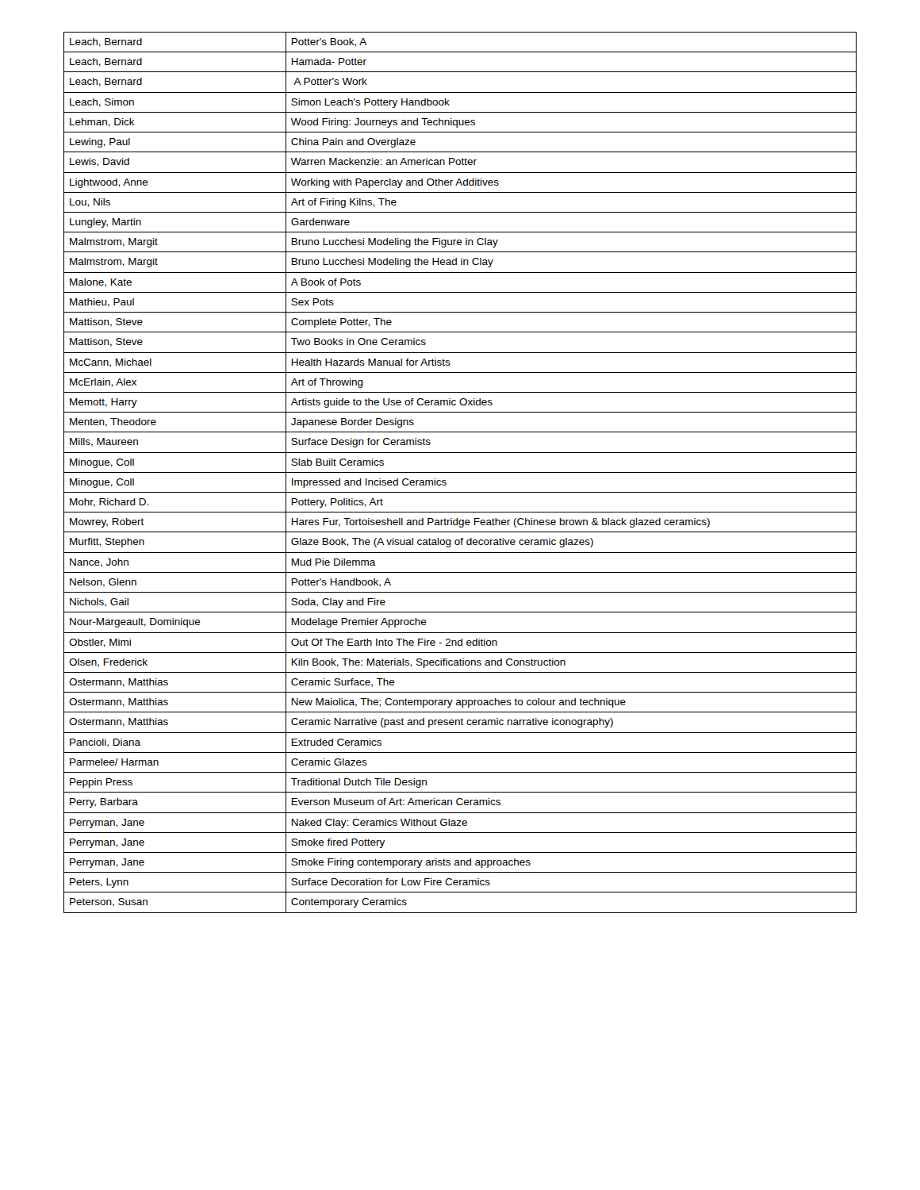| Leach, Bernard | Potter's Book, A |
| Leach, Bernard | Hamada- Potter |
| Leach, Bernard | A Potter's Work |
| Leach, Simon | Simon Leach's Pottery Handbook |
| Lehman, Dick | Wood Firing: Journeys and Techniques |
| Lewing, Paul | China Pain and Overglaze |
| Lewis, David | Warren Mackenzie: an American Potter |
| Lightwood, Anne | Working with Paperclay and Other Additives |
| Lou, Nils | Art of Firing Kilns, The |
| Lungley, Martin | Gardenware |
| Malmstrom, Margit | Bruno Lucchesi Modeling the Figure in Clay |
| Malmstrom, Margit | Bruno Lucchesi Modeling the Head in Clay |
| Malone, Kate | A Book of Pots |
| Mathieu, Paul | Sex Pots |
| Mattison, Steve | Complete Potter, The |
| Mattison, Steve | Two Books in One Ceramics |
| McCann, Michael | Health Hazards Manual for Artists |
| McErlain, Alex | Art of Throwing |
| Memott, Harry | Artists guide to the Use of Ceramic Oxides |
| Menten, Theodore | Japanese Border Designs |
| Mills, Maureen | Surface Design for Ceramists |
| Minogue, Coll | Slab Built Ceramics |
| Minogue, Coll | Impressed and Incised Ceramics |
| Mohr, Richard D. | Pottery, Politics, Art |
| Mowrey, Robert | Hares Fur, Tortoiseshell and Partridge Feather (Chinese brown & black glazed ceramics) |
| Murfitt, Stephen | Glaze Book, The (A visual catalog of decorative ceramic glazes) |
| Nance, John | Mud Pie Dilemma |
| Nelson, Glenn | Potter's Handbook, A |
| Nichols, Gail | Soda, Clay and Fire |
| Nour-Margeault, Dominique | Modelage Premier Approche |
| Obstler, Mimi | Out Of The Earth Into The Fire - 2nd edition |
| Olsen, Frederick | Kiln Book, The: Materials, Specifications and Construction |
| Ostermann, Matthias | Ceramic Surface, The |
| Ostermann, Matthias | New Maiolica, The; Contemporary approaches to colour and technique |
| Ostermann, Matthias | Ceramic Narrative (past and present ceramic narrative iconography) |
| Pancioli, Diana | Extruded Ceramics |
| Parmelee/ Harman | Ceramic Glazes |
| Peppin Press | Traditional Dutch Tile Design |
| Perry, Barbara | Everson Museum of Art: American Ceramics |
| Perryman, Jane | Naked Clay: Ceramics Without Glaze |
| Perryman, Jane | Smoke fired Pottery |
| Perryman, Jane | Smoke Firing contemporary arists and approaches |
| Peters, Lynn | Surface Decoration for Low Fire Ceramics |
| Peterson, Susan | Contemporary Ceramics |